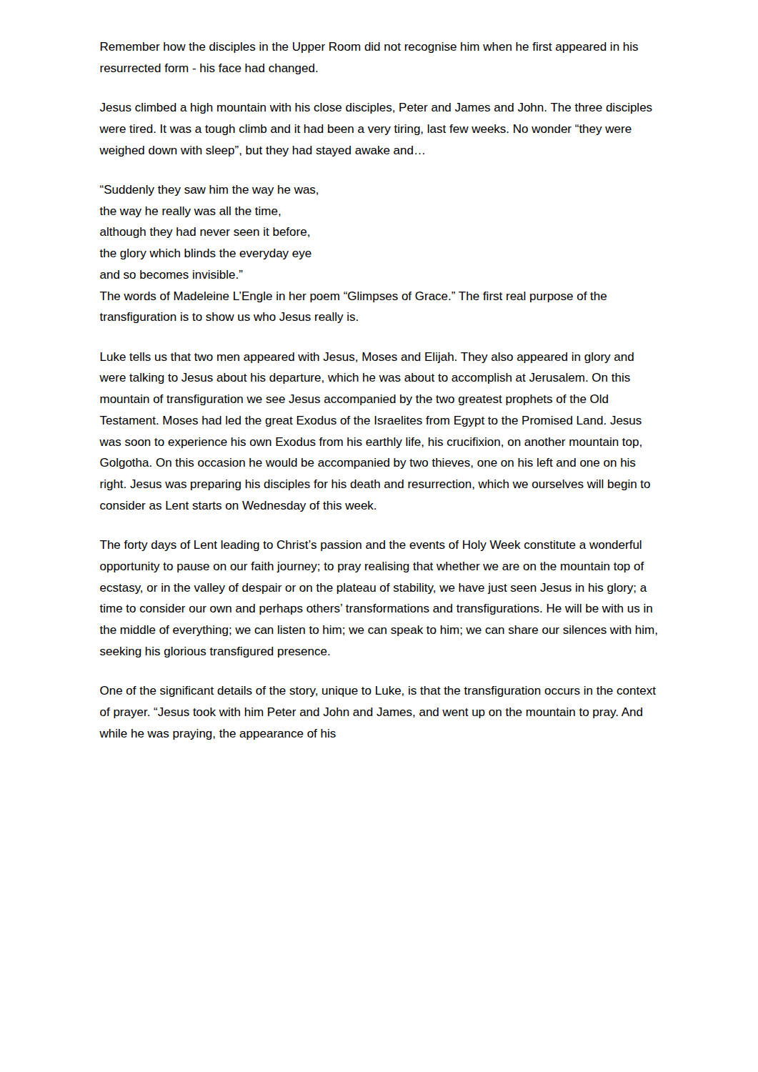Remember how the disciples in the Upper Room did not recognise him when he first appeared in his resurrected form - his face had changed.
Jesus climbed a high mountain with his close disciples, Peter and James and John. The three disciples were tired. It was a tough climb and it had been a very tiring, last few weeks. No wonder “they were weighed down with sleep”, but they had stayed awake and…
“Suddenly they saw him the way he was,
the way he really was all the time,
although they had never seen it before,
the glory which blinds the everyday eye
and so becomes invisible.”
The words of Madeleine L’Engle in her poem “Glimpses of Grace.” The first real purpose of the transfiguration is to show us who Jesus really is.
Luke tells us that two men appeared with Jesus, Moses and Elijah. They also appeared in glory and were talking to Jesus about his departure, which he was about to accomplish at Jerusalem. On this mountain of transfiguration we see Jesus accompanied by the two greatest prophets of the Old Testament. Moses had led the great Exodus of the Israelites from Egypt to the Promised Land. Jesus was soon to experience his own Exodus from his earthly life, his crucifixion, on another mountain top, Golgotha. On this occasion he would be accompanied by two thieves, one on his left and one on his right. Jesus was preparing his disciples for his death and resurrection, which we ourselves will begin to consider as Lent starts on Wednesday of this week.
The forty days of Lent leading to Christ’s passion and the events of Holy Week constitute a wonderful opportunity to pause on our faith journey; to pray realising that whether we are on the mountain top of ecstasy, or in the valley of despair or on the plateau of stability, we have just seen Jesus in his glory; a time to consider our own and perhaps others’ transformations and transfigurations. He will be with us in the middle of everything; we can listen to him; we can speak to him; we can share our silences with him, seeking his glorious transfigured presence.
One of the significant details of the story, unique to Luke, is that the transfiguration occurs in the context of prayer. “Jesus took with him Peter and John and James, and went up on the mountain to pray. And while he was praying, the appearance of his